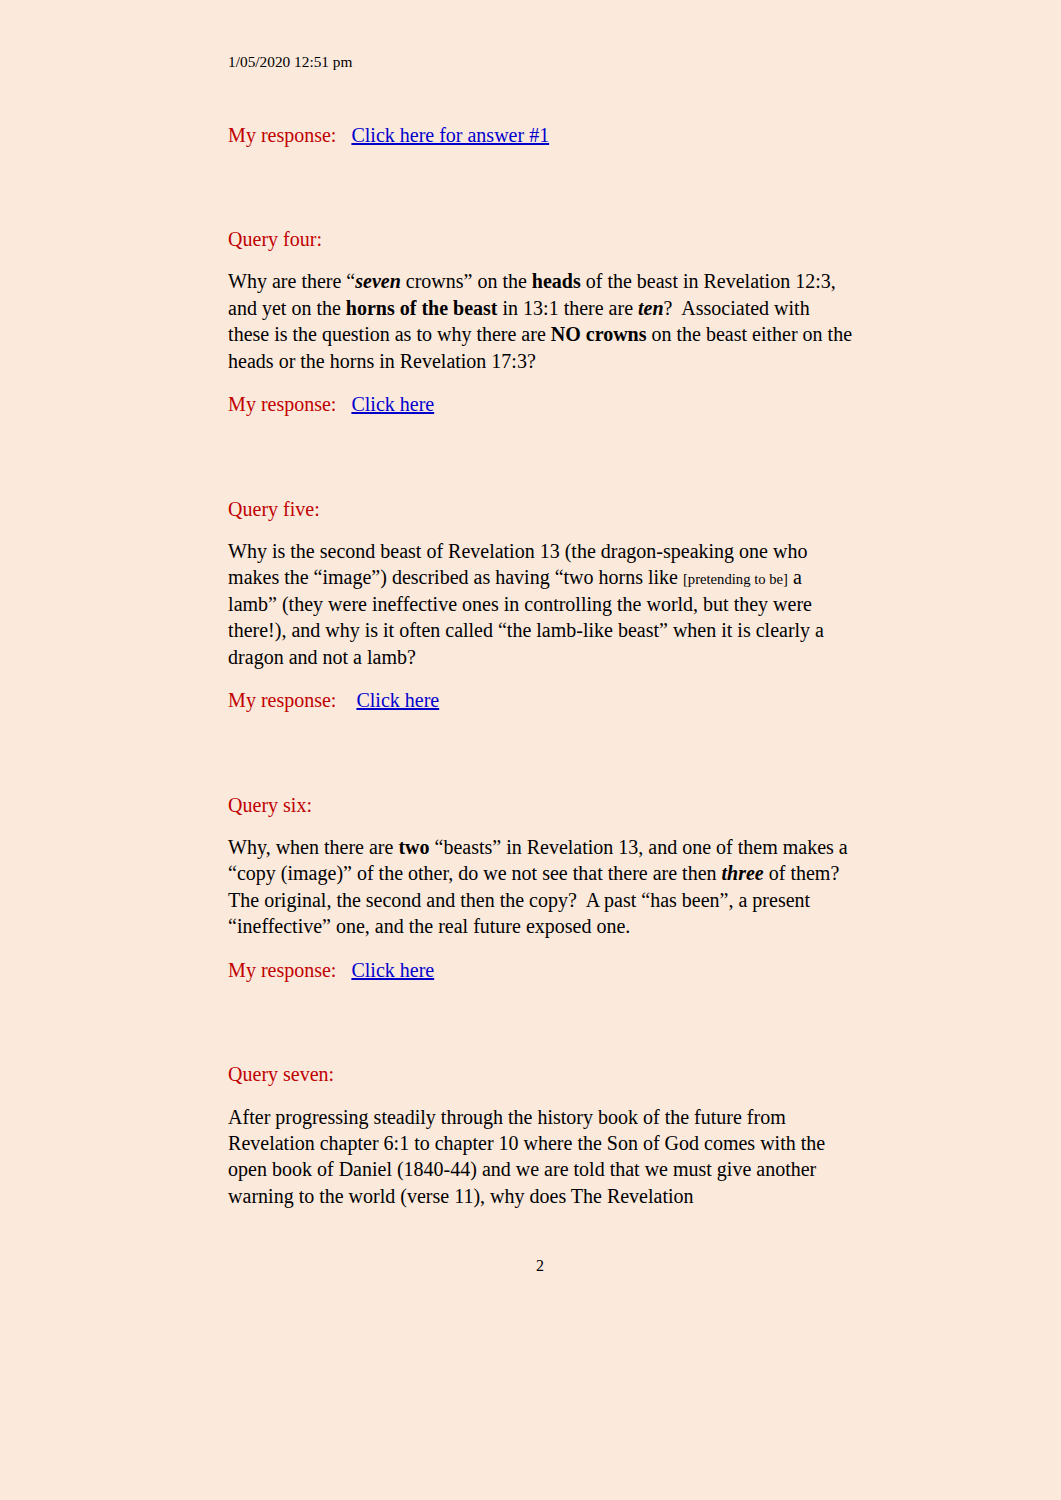1/05/2020 12:51 pm
My response: Click here for answer #1
Query four:
Why are there “seven crowns” on the heads of the beast in Revelation 12:3, and yet on the horns of the beast in 13:1 there are ten? Associated with these is the question as to why there are NO crowns on the beast either on the heads or the horns in Revelation 17:3?
My response: Click here
Query five:
Why is the second beast of Revelation 13 (the dragon-speaking one who makes the “image”) described as having “two horns like [pretending to be] a lamb” (they were ineffective ones in controlling the world, but they were there!), and why is it often called “the lamb-like beast” when it is clearly a dragon and not a lamb?
My response: Click here
Query six:
Why, when there are two “beasts” in Revelation 13, and one of them makes a “copy (image)” of the other, do we not see that there are then three of them? The original, the second and then the copy? A past “has been”, a present “ineffective” one, and the real future exposed one.
My response: Click here
Query seven:
After progressing steadily through the history book of the future from Revelation chapter 6:1 to chapter 10 where the Son of God comes with the open book of Daniel (1840-44) and we are told that we must give another warning to the world (verse 11), why does The Revelation
2